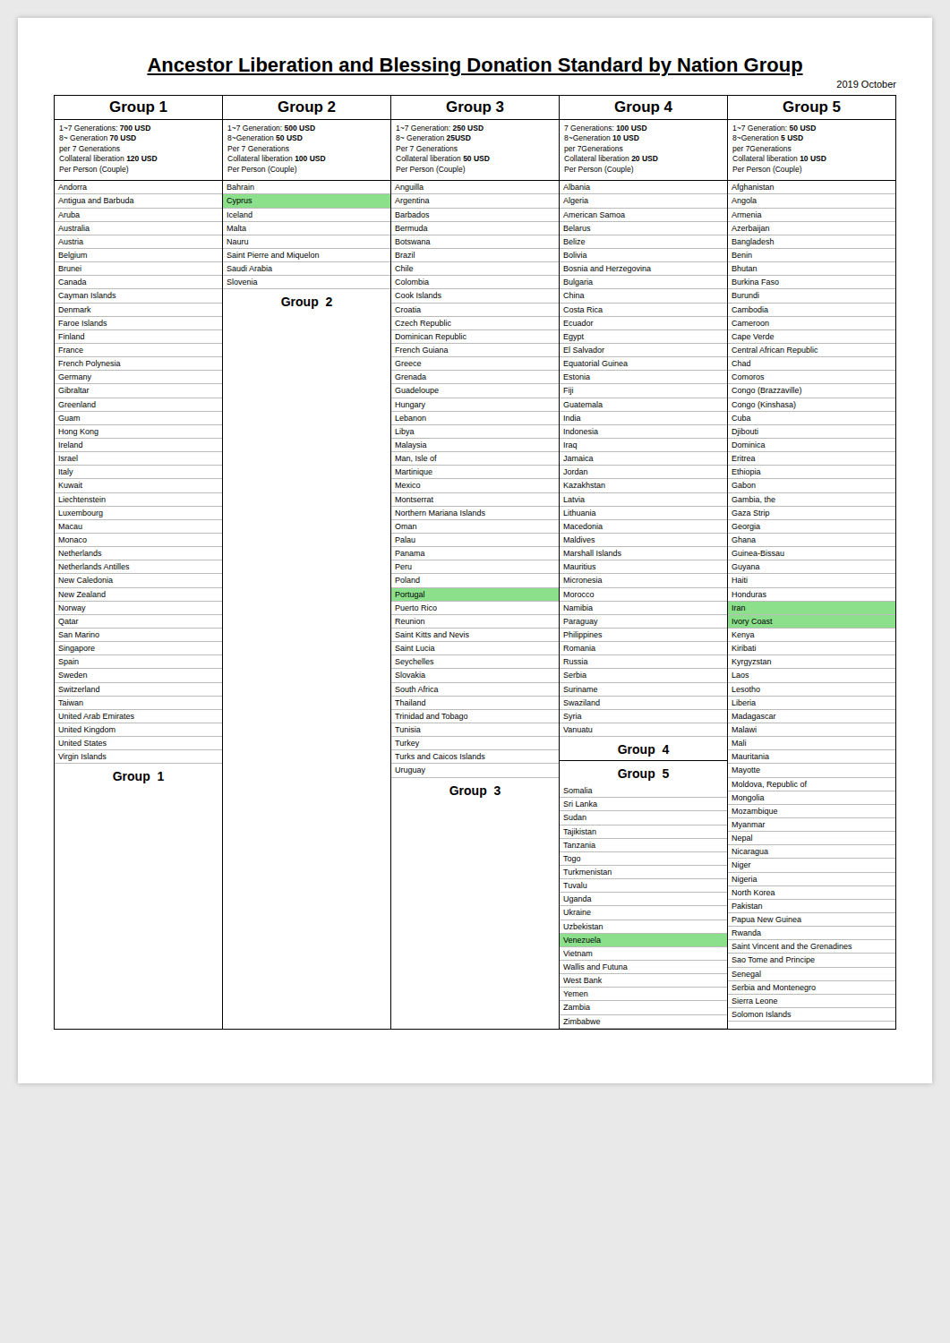Ancestor Liberation and Blessing Donation Standard by Nation Group
2019 October
| Group 1 | Group 2 | Group 3 | Group 4 | Group 5 |
| --- | --- | --- | --- | --- |
| 1~7 Generations: 700 USD 8~ Generation 70 USD per 7 Generations Collateral liberation 120 USD Per Person (Couple) Andorra Antigua and Barbuda Aruba Australia Austria Belgium Brunei Canada Cayman Islands Denmark Faroe Islands Finland France French Polynesia Germany Gibraltar Greenland Guam Hong Kong Ireland Israel Italy Kuwait Liechtenstein Luxembourg Macau Monaco Netherlands Netherlands Antilles New Caledonia New Zealand Norway Qatar San Marino Singapore Spain Sweden Switzerland Taiwan United Arab Emirates United Kingdom United States Virgin Islands Group 1 | 1~7 Generation: 500 USD 8~Generation 50 USD Per 7 Generations Collateral liberation 100 USD Per Person (Couple) Bahrain Cyprus Iceland Malta Nauru Saint Pierre and Miquelon Saudi Arabia Slovenia Group 2 | 1~7 Generation: 250 USD 8~ Generation 25USD Per 7 Generations Collateral liberation 50 USD Per Person (Couple) Anguilla Argentina Barbados Bermuda Botswana Brazil Chile Colombia Cook Islands Croatia Czech Republic Dominican Republic French Guiana Greece Grenada Guadeloupe Hungary Lebanon Libya Malaysia Man, Isle of Martinique Mexico Montserrat Northern Mariana Islands Oman Palau Panama Peru Poland Portugal Puerto Rico Reunion Saint Kitts and Nevis Saint Lucia Seychelles Slovakia South Africa Thailand Trinidad and Tobago Tunisia Turkey Turks and Caicos Islands Uruguay Group 3 | 7 Generations: 100 USD 8~Generation 10 USD per 7Generations Collateral liberation 20 USD Per Person (Couple) Albania Algeria American Samoa Belarus Belize Bolivia Bosnia and Herzegovina Bulgaria China Costa Rica Ecuador Egypt El Salvador Equatorial Guinea Estonia Fiji Guatemala India Indonesia Iraq Jamaica Jordan Kazakhstan Latvia Lithuania Macedonia Maldives Marshall Islands Mauritius Micronesia Morocco Namibia Paraguay Philippines Romania Russia Serbia Suriname Swaziland Syria Vanuatu Group 4 Group 5 Somalia Sri Lanka Sudan Tajikistan Tanzania Togo Turkmenistan Tuvalu Uganda Ukraine Uzbekistan Venezuela Vietnam Wallis and Futuna West Bank Yemen Zambia Zimbabwe | 1~7 Generation: 50 USD 8~Generation 5 USD per 7Generations Collateral liberation 10 USD Per Person (Couple) Afghanistan Angola Armenia Azerbaijan Bangladesh Benin Bhutan Burkina Faso Burundi Cambodia Cameroon Cape Verde Central African Republic Chad Comoros Congo (Brazzaville) Congo (Kinshasa) Cuba Djibouti Dominica Eritrea Ethiopia Gabon Gambia, the Gaza Strip Georgia Ghana Guinea-Bissau Guyana Haiti Honduras Iran Ivory Coast Kenya Kiribati Kyrgyzstan Laos Lesotho Liberia Madagascar Malawi Mali Mauritania Mayotte Moldova, Republic of Mongolia Mozambique Myanmar Nepal Nicaragua Niger Nigeria North Korea Pakistan Papua New Guinea Rwanda Saint Vincent and the Grenadines Sao Tome and Principe Senegal Serbia and Montenegro Sierra Leone Solomon Islands |